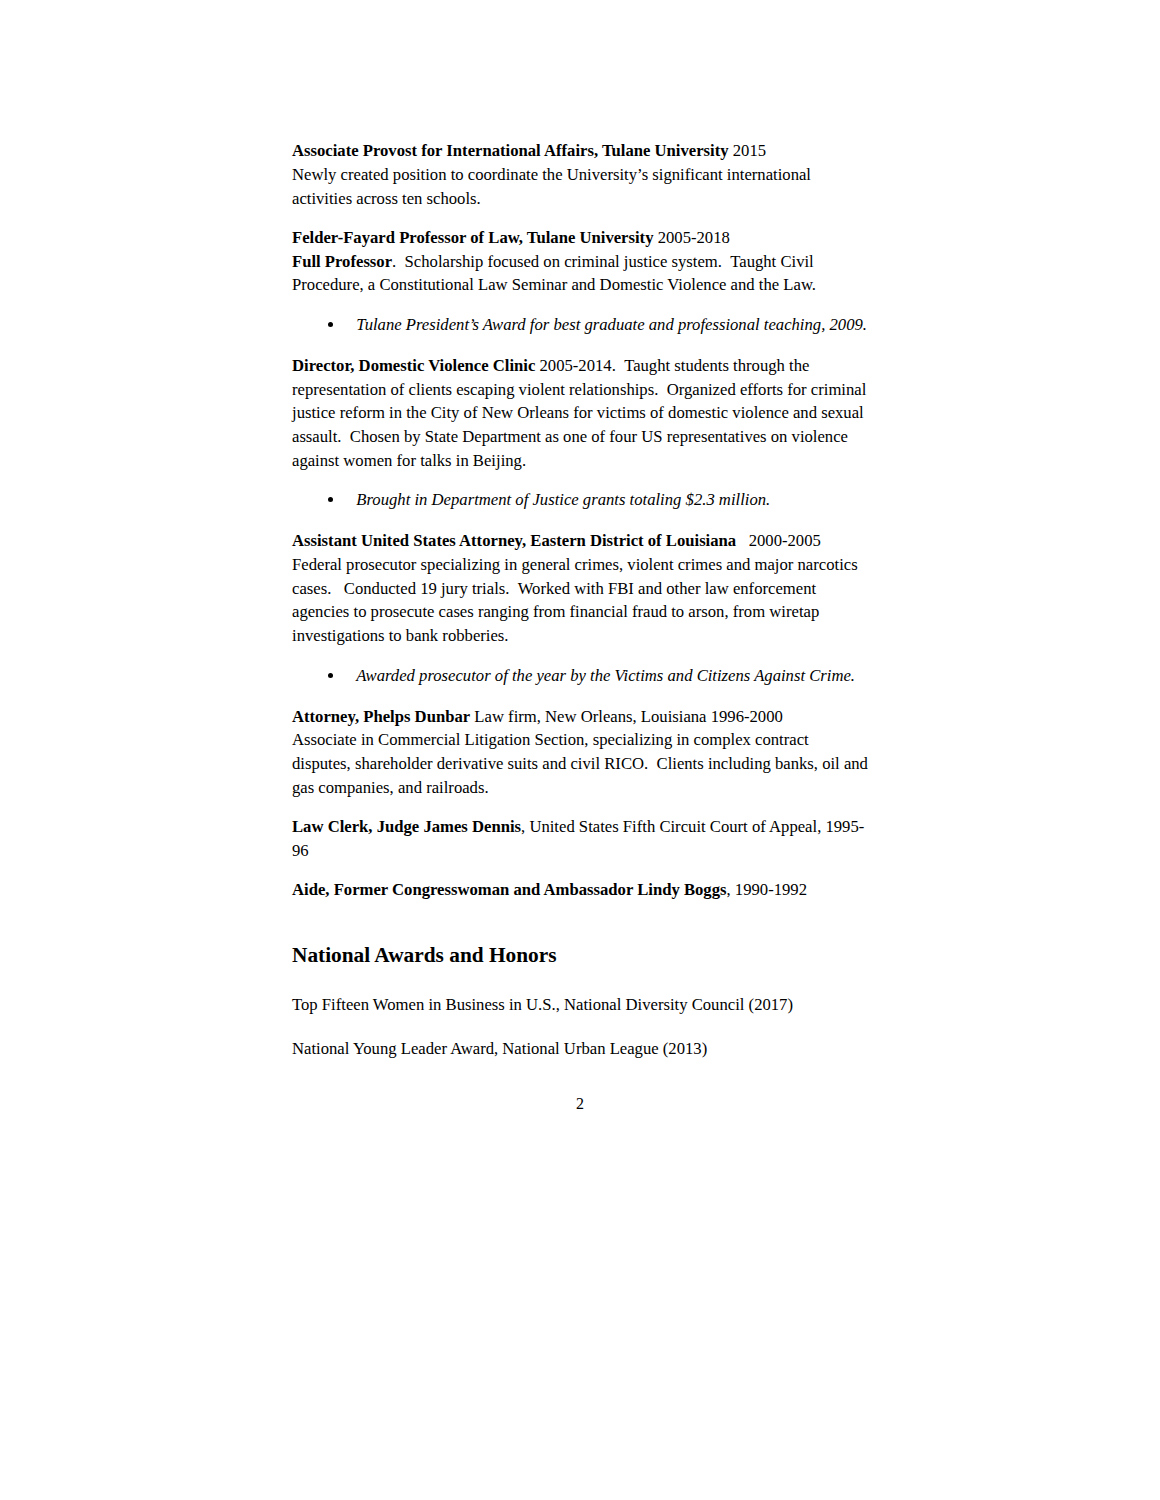Associate Provost for International Affairs, Tulane University 2015
Newly created position to coordinate the University’s significant international activities across ten schools.
Felder-Fayard Professor of Law, Tulane University 2005-2018
Full Professor. Scholarship focused on criminal justice system. Taught Civil Procedure, a Constitutional Law Seminar and Domestic Violence and the Law.
Tulane President’s Award for best graduate and professional teaching, 2009.
Director, Domestic Violence Clinic 2005-2014. Taught students through the representation of clients escaping violent relationships. Organized efforts for criminal justice reform in the City of New Orleans for victims of domestic violence and sexual assault. Chosen by State Department as one of four US representatives on violence against women for talks in Beijing.
Brought in Department of Justice grants totaling $2.3 million.
Assistant United States Attorney, Eastern District of Louisiana 2000-2005
Federal prosecutor specializing in general crimes, violent crimes and major narcotics cases. Conducted 19 jury trials. Worked with FBI and other law enforcement agencies to prosecute cases ranging from financial fraud to arson, from wiretap investigations to bank robberies.
Awarded prosecutor of the year by the Victims and Citizens Against Crime.
Attorney, Phelps Dunbar Law firm, New Orleans, Louisiana 1996-2000
Associate in Commercial Litigation Section, specializing in complex contract disputes, shareholder derivative suits and civil RICO. Clients including banks, oil and gas companies, and railroads.
Law Clerk, Judge James Dennis, United States Fifth Circuit Court of Appeal, 1995-96
Aide, Former Congresswoman and Ambassador Lindy Boggs, 1990-1992
National Awards and Honors
Top Fifteen Women in Business in U.S., National Diversity Council (2017)
National Young Leader Award, National Urban League (2013)
2